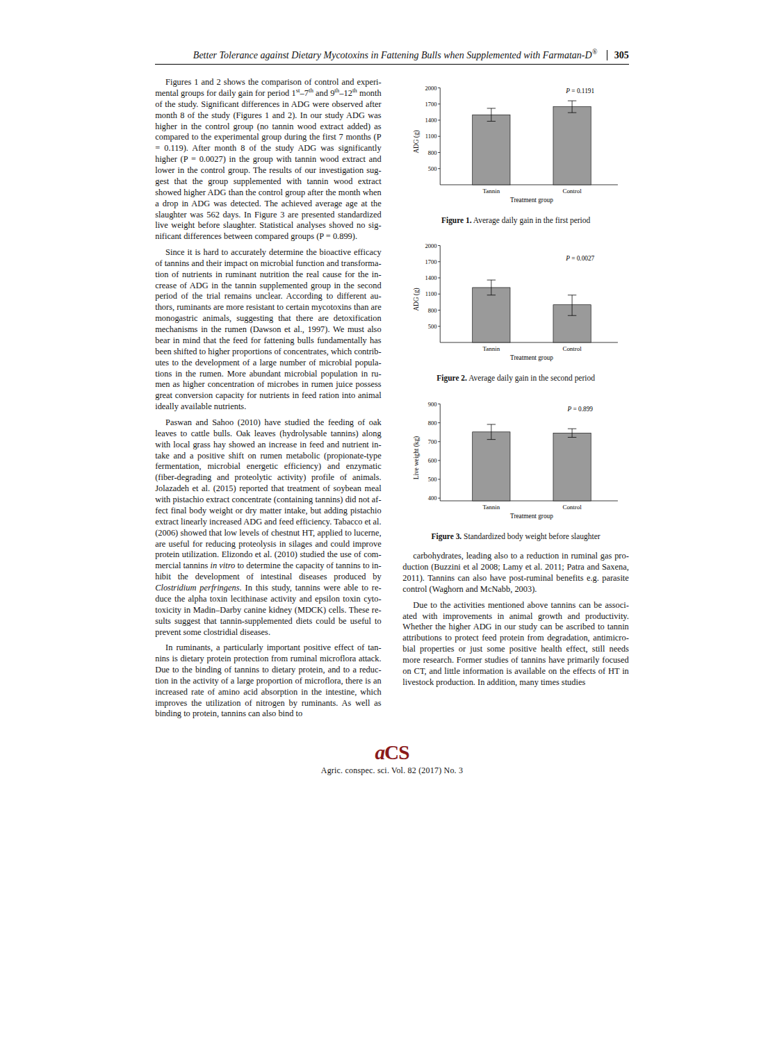Better Tolerance against Dietary Mycotoxins in Fattening Bulls when Supplemented with Farmatan-D® 305
Figures 1 and 2 shows the comparison of control and experimental groups for daily gain for period 1st–7th and 9th–12th month of the study. Significant differences in ADG were observed after month 8 of the study (Figures 1 and 2). In our study ADG was higher in the control group (no tannin wood extract added) as compared to the experimental group during the first 7 months (P = 0.119). After month 8 of the study ADG was significantly higher (P = 0.0027) in the group with tannin wood extract and lower in the control group. The results of our investigation suggest that the group supplemented with tannin wood extract showed higher ADG than the control group after the month when a drop in ADG was detected. The achieved average age at the slaughter was 562 days. In Figure 3 are presented standardized live weight before slaughter. Statistical analyses shoved no significant differences between compared groups (P = 0.899).
Since it is hard to accurately determine the bioactive efficacy of tannins and their impact on microbial function and transformation of nutrients in ruminant nutrition the real cause for the increase of ADG in the tannin supplemented group in the second period of the trial remains unclear. According to different authors, ruminants are more resistant to certain mycotoxins than are monogastric animals, suggesting that there are detoxification mechanisms in the rumen (Dawson et al., 1997). We must also bear in mind that the feed for fattening bulls fundamentally has been shifted to higher proportions of concentrates, which contributes to the development of a large number of microbial populations in the rumen. More abundant microbial population in rumen as higher concentration of microbes in rumen juice possess great conversion capacity for nutrients in feed ration into animal ideally available nutrients.
Paswan and Sahoo (2010) have studied the feeding of oak leaves to cattle bulls. Oak leaves (hydrolysable tannins) along with local grass hay showed an increase in feed and nutrient intake and a positive shift on rumen metabolic (propionate-type fermentation, microbial energetic efficiency) and enzymatic (fiber-degrading and proteolytic activity) profile of animals. Jolazadeh et al. (2015) reported that treatment of soybean meal with pistachio extract concentrate (containing tannins) did not affect final body weight or dry matter intake, but adding pistachio extract linearly increased ADG and feed efficiency. Tabacco et al. (2006) showed that low levels of chestnut HT, applied to lucerne, are useful for reducing proteolysis in silages and could improve protein utilization. Elizondo et al. (2010) studied the use of commercial tannins in vitro to determine the capacity of tannins to inhibit the development of intestinal diseases produced by Clostridium perfringens. In this study, tannins were able to reduce the alpha toxin lecithinase activity and epsilon toxin cytotoxicity in Madin–Darby canine kidney (MDCK) cells. These results suggest that tannin-supplemented diets could be useful to prevent some clostridial diseases.
In ruminants, a particularly important positive effect of tannins is dietary protein protection from ruminal microflora attack. Due to the binding of tannins to dietary protein, and to a reduction in the activity of a large proportion of microflora, there is an increased rate of amino acid absorption in the intestine, which improves the utilization of nitrogen by ruminants. As well as binding to protein, tannins can also bind to
2000 1700 1400 1100 800 500 ADG (g) P = 0.1191 Tannin Control Treatment group
Figure 1. Average daily gain in the first period
2000 1700 1400 1100 800 500 ADG (g) P = 0.0027 Tannin Control Treatment group
Figure 2. Average daily gain in the second period
900 800 700 600 500 400 Live weight (kg) P = 0.899 Tannin Control Treatment group
Figure 3. Standardized body weight before slaughter
carbohydrates, leading also to a reduction in ruminal gas production (Buzzini et al 2008; Lamy et al. 2011; Patra and Saxena, 2011). Tannins can also have post-ruminal benefits e.g. parasite control (Waghorn and McNabb, 2003).
Due to the activities mentioned above tannins can be associated with improvements in animal growth and productivity. Whether the higher ADG in our study can be ascribed to tannin attributions to protect feed protein from degradation, antimicrobial properties or just some positive health effect, still needs more research. Former studies of tannins have primarily focused on CT, and little information is available on the effects of HT in livestock production. In addition, many times studies
a CS
Agric. conspec. sci. Vol. 82 (2017) No. 3